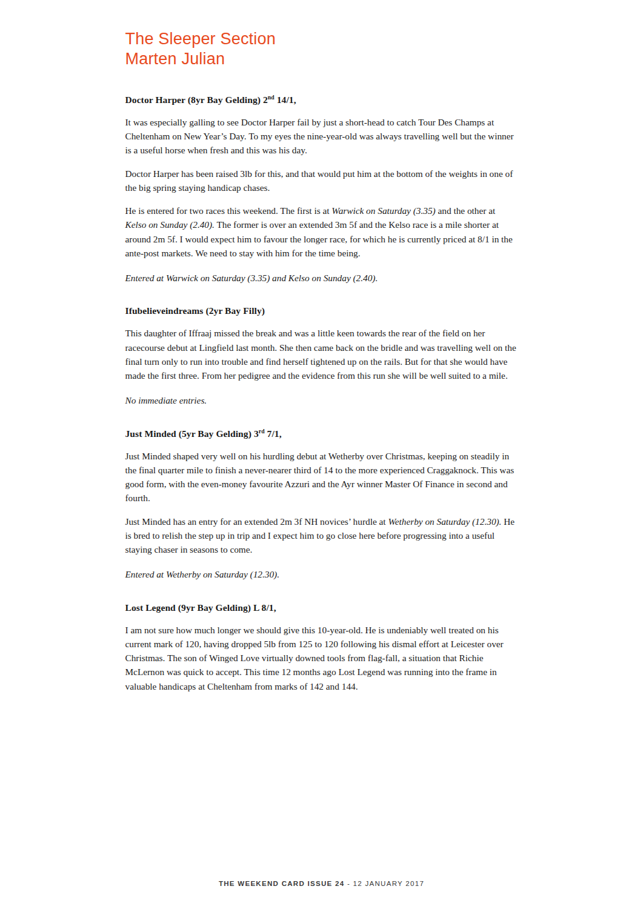The Sleeper SectionMarten Julian
Doctor Harper (8yr Bay Gelding) 2nd 14/1,
It was especially galling to see Doctor Harper fail by just a short-head to catch Tour Des Champs at Cheltenham on New Year’s Day. To my eyes the nine-year-old was always travelling well but the winner is a useful horse when fresh and this was his day.
Doctor Harper has been raised 3lb for this, and that would put him at the bottom of the weights in one of the big spring staying handicap chases.
He is entered for two races this weekend. The first is at Warwick on Saturday (3.35) and the other at Kelso on Sunday (2.40). The former is over an extended 3m 5f and the Kelso race is a mile shorter at around 2m 5f. I would expect him to favour the longer race, for which he is currently priced at 8/1 in the ante-post markets. We need to stay with him for the time being.
Entered at Warwick on Saturday (3.35) and Kelso on Sunday (2.40).
Ifubelieveindreams (2yr Bay Filly)
This daughter of Iffraaj missed the break and was a little keen towards the rear of the field on her racecourse debut at Lingfield last month. She then came back on the bridle and was travelling well on the final turn only to run into trouble and find herself tightened up on the rails. But for that she would have made the first three. From her pedigree and the evidence from this run she will be well suited to a mile.
No immediate entries.
Just Minded (5yr Bay Gelding) 3rd 7/1,
Just Minded shaped very well on his hurdling debut at Wetherby over Christmas, keeping on steadily in the final quarter mile to finish a never-nearer third of 14 to the more experienced Craggaknock. This was good form, with the even-money favourite Azzuri and the Ayr winner Master Of Finance in second and fourth.
Just Minded has an entry for an extended 2m 3f NH novices’ hurdle at Wetherby on Saturday (12.30). He is bred to relish the step up in trip and I expect him to go close here before progressing into a useful staying chaser in seasons to come.
Entered at Wetherby on Saturday (12.30).
Lost Legend (9yr Bay Gelding) L 8/1,
I am not sure how much longer we should give this 10-year-old. He is undeniably well treated on his current mark of 120, having dropped 5lb from 125 to 120 following his dismal effort at Leicester over Christmas. The son of Winged Love virtually downed tools from flag-fall, a situation that Richie McLernon was quick to accept. This time 12 months ago Lost Legend was running into the frame in valuable handicaps at Cheltenham from marks of 142 and 144.
THE WEEKEND CARD ISSUE 24 - 12 JANUARY 2017